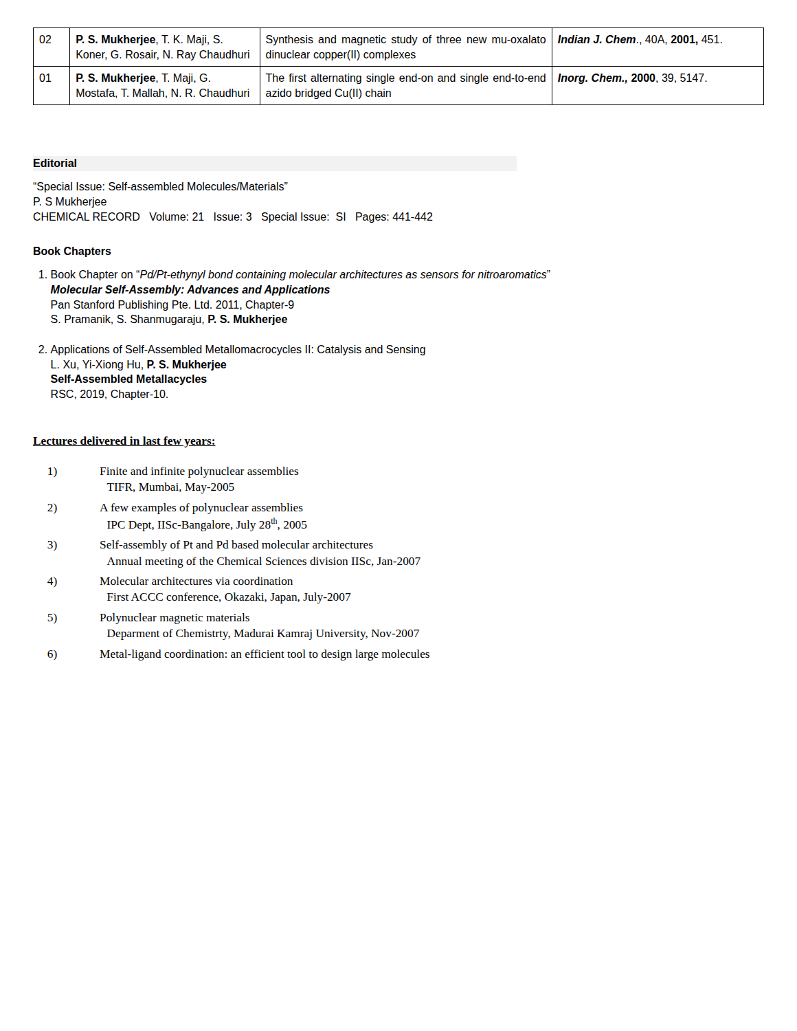| 02 | P. S. Mukherjee , T. K. Maji, S. Koner, G. Rosair, N. Ray Chaudhuri | Synthesis and magnetic study of three new mu-oxalato dinuclear copper(II) complexes | Indian J. Chem ., 40A, 2001, 451. |
| 01 | P. S. Mukherjee , T. Maji, G. Mostafa, T. Mallah, N. R. Chaudhuri | The first alternating single end-on and single end-to-end azido bridged Cu(II) chain | Inorg. Chem., 2000 , 39, 5147. |
Editorial
“Special Issue: Self-assembled Molecules/Materials”
P. S Mukherjee
CHEMICAL RECORD Volume: 21 Issue: 3 Special Issue: SI Pages: 441-442
Book Chapters
Book Chapter on “Pd/Pt-ethynyl bond containing molecular architectures as sensors for nitroaromatics”
Molecular Self-Assembly: Advances and Applications
Pan Stanford Publishing Pte. Ltd. 2011, Chapter-9
S. Pramanik, S. Shanmugaraju, P. S. Mukherjee
Applications of Self-Assembled Metallomacrocycles II: Catalysis and Sensing
L. Xu, Yi-Xiong Hu, P. S. Mukherjee
Self-Assembled Metallacycles
RSC, 2019, Chapter-10.
Lectures delivered in last few years:
| 1) | Finite and infinite polynuclear assemblies TIFR, Mumbai, May-2005 |
| 2) | A few examples of polynuclear assemblies IPC Dept, IISc-Bangalore, July 28 th , 2005 |
| 3) | Self-assembly of Pt and Pd based molecular architectures Annual meeting of the Chemical Sciences division IISc, Jan-2007 |
| 4) | Molecular architectures via coordination First ACCC conference, Okazaki, Japan, July-2007 |
| 5) | Polynuclear magnetic materials Deparment of Chemistrty, Madurai Kamraj University, Nov-2007 |
| 6) | Metal-ligand coordination: an efficient tool to design large molecules |